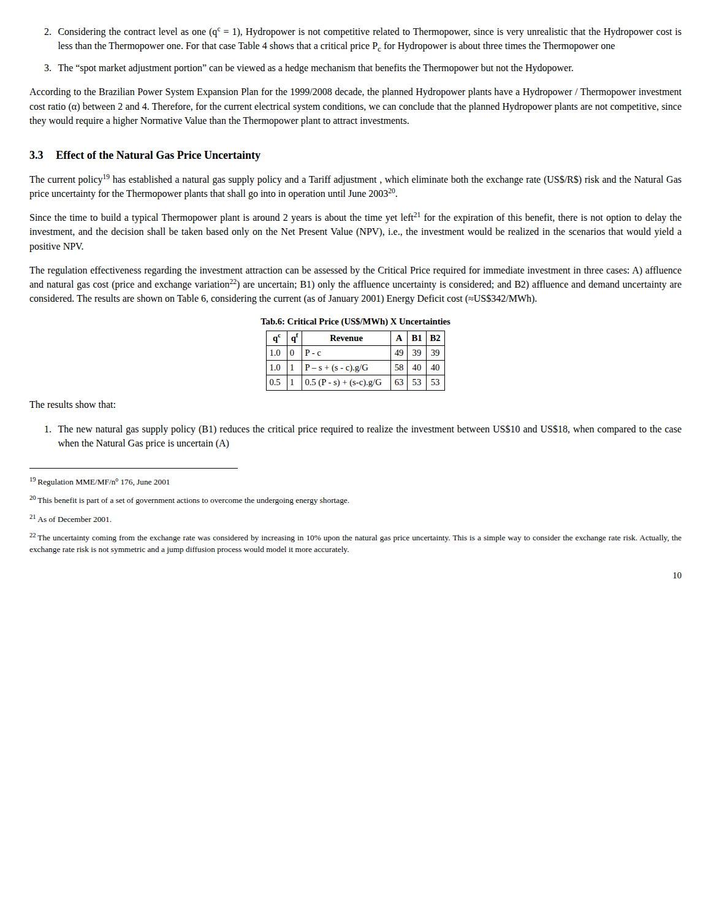Considering the contract level as one (qc = 1), Hydropower is not competitive related to Thermopower, since is very unrealistic that the Hydropower cost is less than the Thermopower one. For that case Table 4 shows that a critical price Pc for Hydropower is about three times the Thermopower one
The “spot market adjustment portion” can be viewed as a hedge mechanism that benefits the Thermopower but not the Hydopower.
According to the Brazilian Power System Expansion Plan for the 1999/2008 decade, the planned Hydropower plants have a Hydropower / Thermopower investment cost ratio (α) between 2 and 4. Therefore, for the current electrical system conditions, we can conclude that the planned Hydropower plants are not competitive, since they would require a higher Normative Value than the Thermopower plant to attract investments.
3.3 Effect of the Natural Gas Price Uncertainty
The current policy19 has established a natural gas supply policy and a Tariff adjustment , which eliminate both the exchange rate (US$/R$) risk and the Natural Gas price uncertainty for the Thermopower plants that shall go into in operation until June 200320.
Since the time to build a typical Thermopower plant is around 2 years is about the time yet left21 for the expiration of this benefit, there is not option to delay the investment, and the decision shall be taken based only on the Net Present Value (NPV), i.e., the investment would be realized in the scenarios that would yield a positive NPV.
The regulation effectiveness regarding the investment attraction can be assessed by the Critical Price required for immediate investment in three cases: A) affluence and natural gas cost (price and exchange variation22) are uncertain; B1) only the affluence uncertainty is considered; and B2) affluence and demand uncertainty are considered. The results are shown on Table 6, considering the current (as of January 2001) Energy Deficit cost (≈US$342/MWh).
Tab.6: Critical Price (US$/MWh) X Uncertainties
| q c | q f | Revenue | A | B1 | B2 |
| --- | --- | --- | --- | --- | --- |
| 1.0 | 0 | P - c | 49 | 39 | 39 |
| 1.0 | 1 | P – s + (s - c).g/G | 58 | 40 | 40 |
| 0.5 | 1 | 0.5 (P - s) + (s-c).g/G | 63 | 53 | 53 |
The results show that:
The new natural gas supply policy (B1) reduces the critical price required to realize the investment between US$10 and US$18, when compared to the case when the Natural Gas price is uncertain (A)
19 Regulation MME/MF/no 176, June 2001
20 This benefit is part of a set of government actions to overcome the undergoing energy shortage.
21 As of December 2001.
22 The uncertainty coming from the exchange rate was considered by increasing in 10% upon the natural gas price uncertainty. This is a simple way to consider the exchange rate risk. Actually, the exchange rate risk is not symmetric and a jump diffusion process would model it more accurately.
10